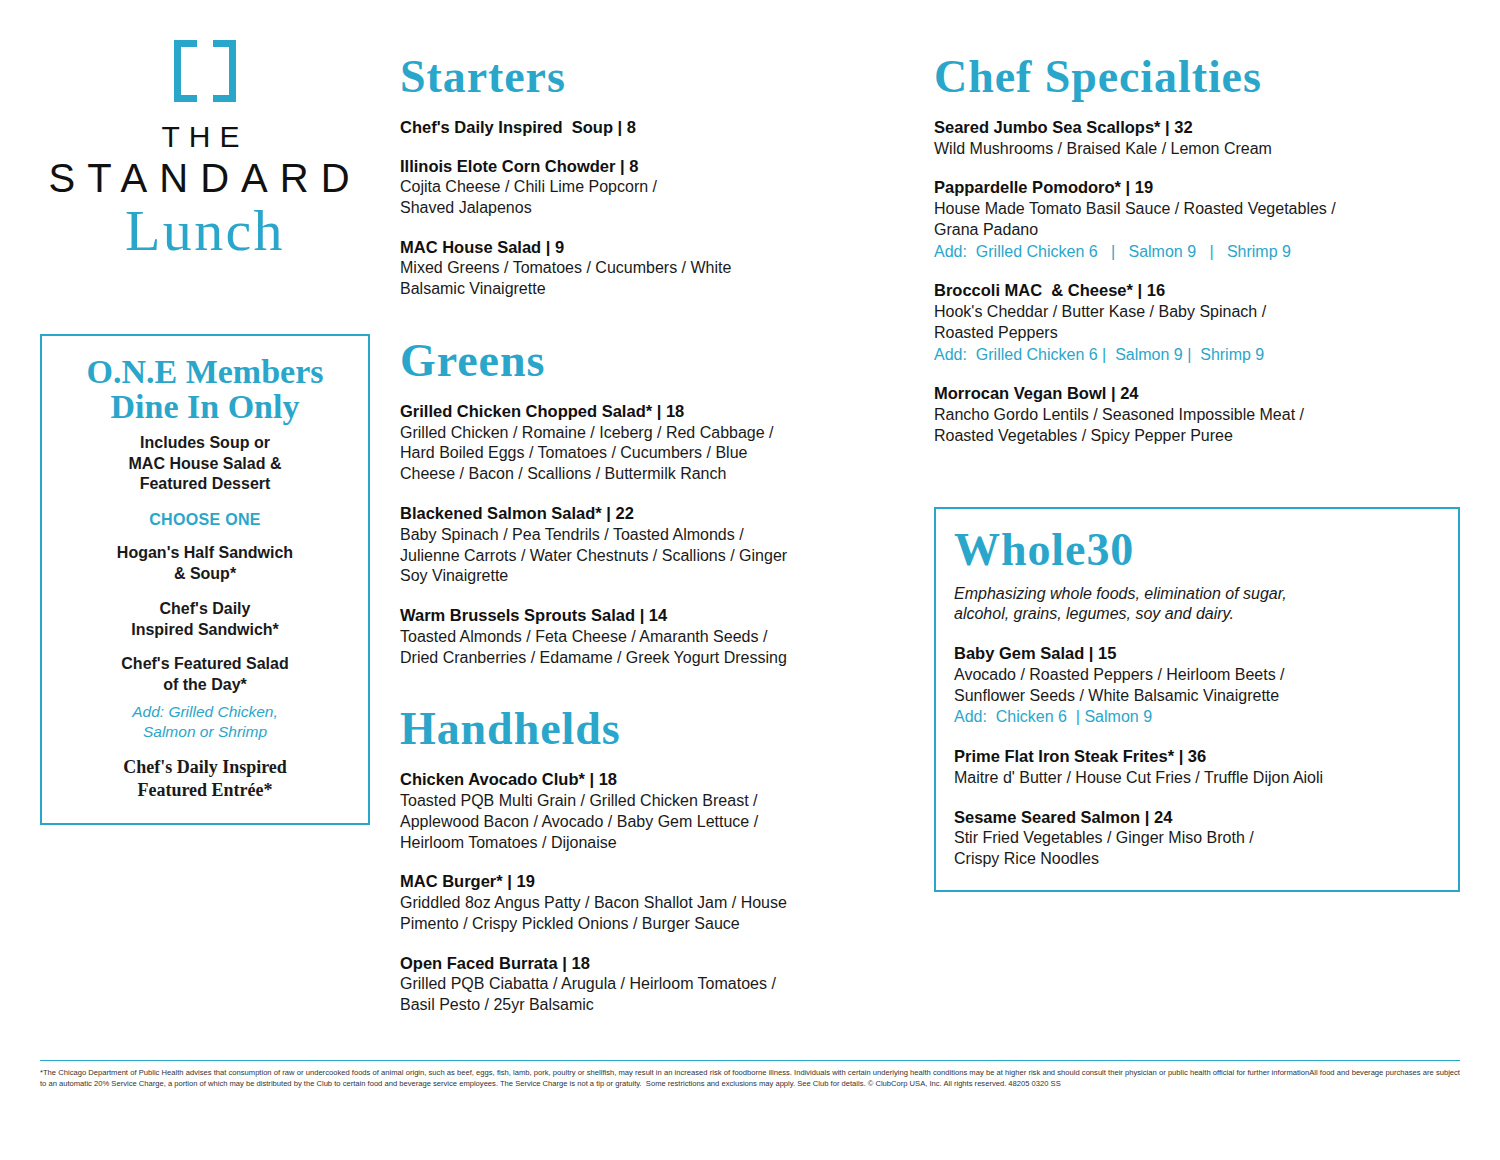The
Standard
Lunch
O.N.E Members
Dine In Only
Includes Soup or
MAC House Salad &
Featured Dessert
CHOOSE ONE
Hogan's Half Sandwich
& Soup*
Chef's Daily
Inspired Sandwich*
Chef's Featured Salad
of the Day*
Add: Grilled Chicken,
Salmon or Shrimp
Chef's Daily Inspired
Featured Entrée*
Starters
Chef's Daily Inspired Soup | 8
Illinois Elote Corn Chowder | 8
Cojita Cheese / Chili Lime Popcorn /
Shaved Jalapenos
MAC House Salad | 9
Mixed Greens / Tomatoes / Cucumbers / White
Balsamic Vinaigrette
Greens
Grilled Chicken Chopped Salad* | 18
Grilled Chicken / Romaine / Iceberg / Red Cabbage /
Hard Boiled Eggs / Tomatoes / Cucumbers / Blue
Cheese / Bacon / Scallions / Buttermilk Ranch
Blackened Salmon Salad* | 22
Baby Spinach / Pea Tendrils / Toasted Almonds /
Julienne Carrots / Water Chestnuts / Scallions / Ginger
Soy Vinaigrette
Warm Brussels Sprouts Salad | 14
Toasted Almonds / Feta Cheese / Amaranth Seeds /
Dried Cranberries / Edamame / Greek Yogurt Dressing
Handhelds
Chicken Avocado Club* | 18
Toasted PQB Multi Grain / Grilled Chicken Breast /
Applewood Bacon / Avocado / Baby Gem Lettuce /
Heirloom Tomatoes / Dijonaise
MAC Burger* | 19
Griddled 8oz Angus Patty / Bacon Shallot Jam / House
Pimento / Crispy Pickled Onions / Burger Sauce
Open Faced Burrata | 18
Grilled PQB Ciabatta / Arugula / Heirloom Tomatoes /
Basil Pesto / 25yr Balsamic
Chef Specialties
Seared Jumbo Sea Scallops* | 32
Wild Mushrooms / Braised Kale / Lemon Cream
Pappardelle Pomodoro* | 19
House Made Tomato Basil Sauce / Roasted Vegetables /
Grana Padano
Add: Grilled Chicken 6 | Salmon 9 | Shrimp 9
Broccoli MAC & Cheese* | 16
Hook's Cheddar / Butter Kase / Baby Spinach /
Roasted Peppers
Add: Grilled Chicken 6 | Salmon 9 | Shrimp 9
Morrocan Vegan Bowl | 24
Rancho Gordo Lentils / Seasoned Impossible Meat /
Roasted Vegetables / Spicy Pepper Puree
Whole30
Emphasizing whole foods, elimination of sugar,
alcohol, grains, legumes, soy and dairy.
Baby Gem Salad | 15
Avocado / Roasted Peppers / Heirloom Beets /
Sunflower Seeds / White Balsamic Vinaigrette
Add: Chicken 6 | Salmon 9
Prime Flat Iron Steak Frites* | 36
Maitre d' Butter / House Cut Fries / Truffle Dijon Aioli
Sesame Seared Salmon | 24
Stir Fried Vegetables / Ginger Miso Broth /
Crispy Rice Noodles
*The Chicago Department of Public Health advises that consumption of raw or undercooked foods of animal origin, such as beef, eggs, fish, lamb, pork, poultry or shellfish, may result in an increased risk of foodborne illness. Individuals with certain underlying health conditions may be at higher risk and should consult their physician or public health official for further informationAll food and beverage purchases are subject to an automatic 20% Service Charge, a portion of which may be distributed by the Club to certain food and beverage service employees. The Service Charge is not a tip or gratuity. Some restrictions and exclusions may apply. See Club for details. © ClubCorp USA, Inc. All rights reserved. 48205 0320 SS